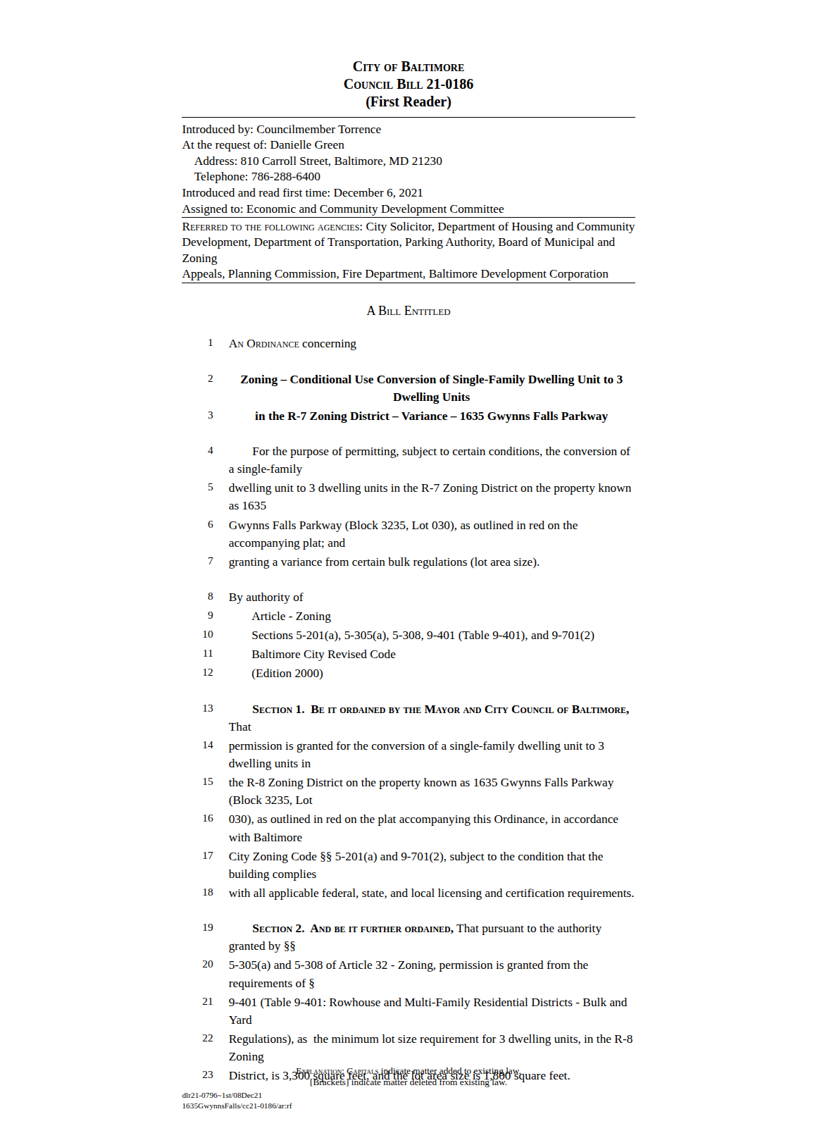City of Baltimore
Council Bill 21-0186
(First Reader)
Introduced by: Councilmember Torrence
At the request of: Danielle Green
Address: 810 Carroll Street, Baltimore, MD 21230
Telephone: 786-288-6400
Introduced and read first time: December 6, 2021
Assigned to: Economic and Community Development Committee
Referred to the following agencies: City Solicitor, Department of Housing and Community Development, Department of Transportation, Parking Authority, Board of Municipal and Zoning Appeals, Planning Commission, Fire Department, Baltimore Development Corporation
A Bill Entitled
| 1 | An Ordinance concerning |
| 2 | Zoning – Conditional Use Conversion of Single-Family Dwelling Unit to 3 Dwelling Units |
| 3 | in the R-7 Zoning District – Variance – 1635 Gwynns Falls Parkway |
| 4 | For the purpose of permitting, subject to certain conditions, the conversion of a single-family |
| 5 | dwelling unit to 3 dwelling units in the R-7 Zoning District on the property known as 1635 |
| 6 | Gwynns Falls Parkway (Block 3235, Lot 030), as outlined in red on the accompanying plat; and |
| 7 | granting a variance from certain bulk regulations (lot area size). |
| 8 | By authority of |
| 9 | Article - Zoning |
| 10 | Sections 5-201(a), 5-305(a), 5-308, 9-401 (Table 9-401), and 9-701(2) |
| 11 | Baltimore City Revised Code |
| 12 | (Edition 2000) |
| 13 | Section 1. Be it ordained by the Mayor and City Council of Baltimore, That |
| 14 | permission is granted for the conversion of a single-family dwelling unit to 3 dwelling units in |
| 15 | the R-8 Zoning District on the property known as 1635 Gwynns Falls Parkway (Block 3235, Lot |
| 16 | 030), as outlined in red on the plat accompanying this Ordinance, in accordance with Baltimore |
| 17 | City Zoning Code §§ 5-201(a) and 9-701(2), subject to the condition that the building complies |
| 18 | with all applicable federal, state, and local licensing and certification requirements. |
| 19 | Section 2. And be it further ordained, That pursuant to the authority granted by §§ |
| 20 | 5-305(a) and 5-308 of Article 32 - Zoning, permission is granted from the requirements of § |
| 21 | 9-401 (Table 9-401: Rowhouse and Multi-Family Residential Districts - Bulk and Yard |
| 22 | Regulations), as the minimum lot size requirement for 3 dwelling units, in the R-8 Zoning |
| 23 | District, is 3,300 square feet, and the lot area size is 1,800 square feet. |
Explanation: Capitals indicate matter added to existing law.
[Brackets] indicate matter deleted from existing law.
dlr21-0796~1st/08Dec21
1635GwynnsFalls/cc21-0186/ar:rf